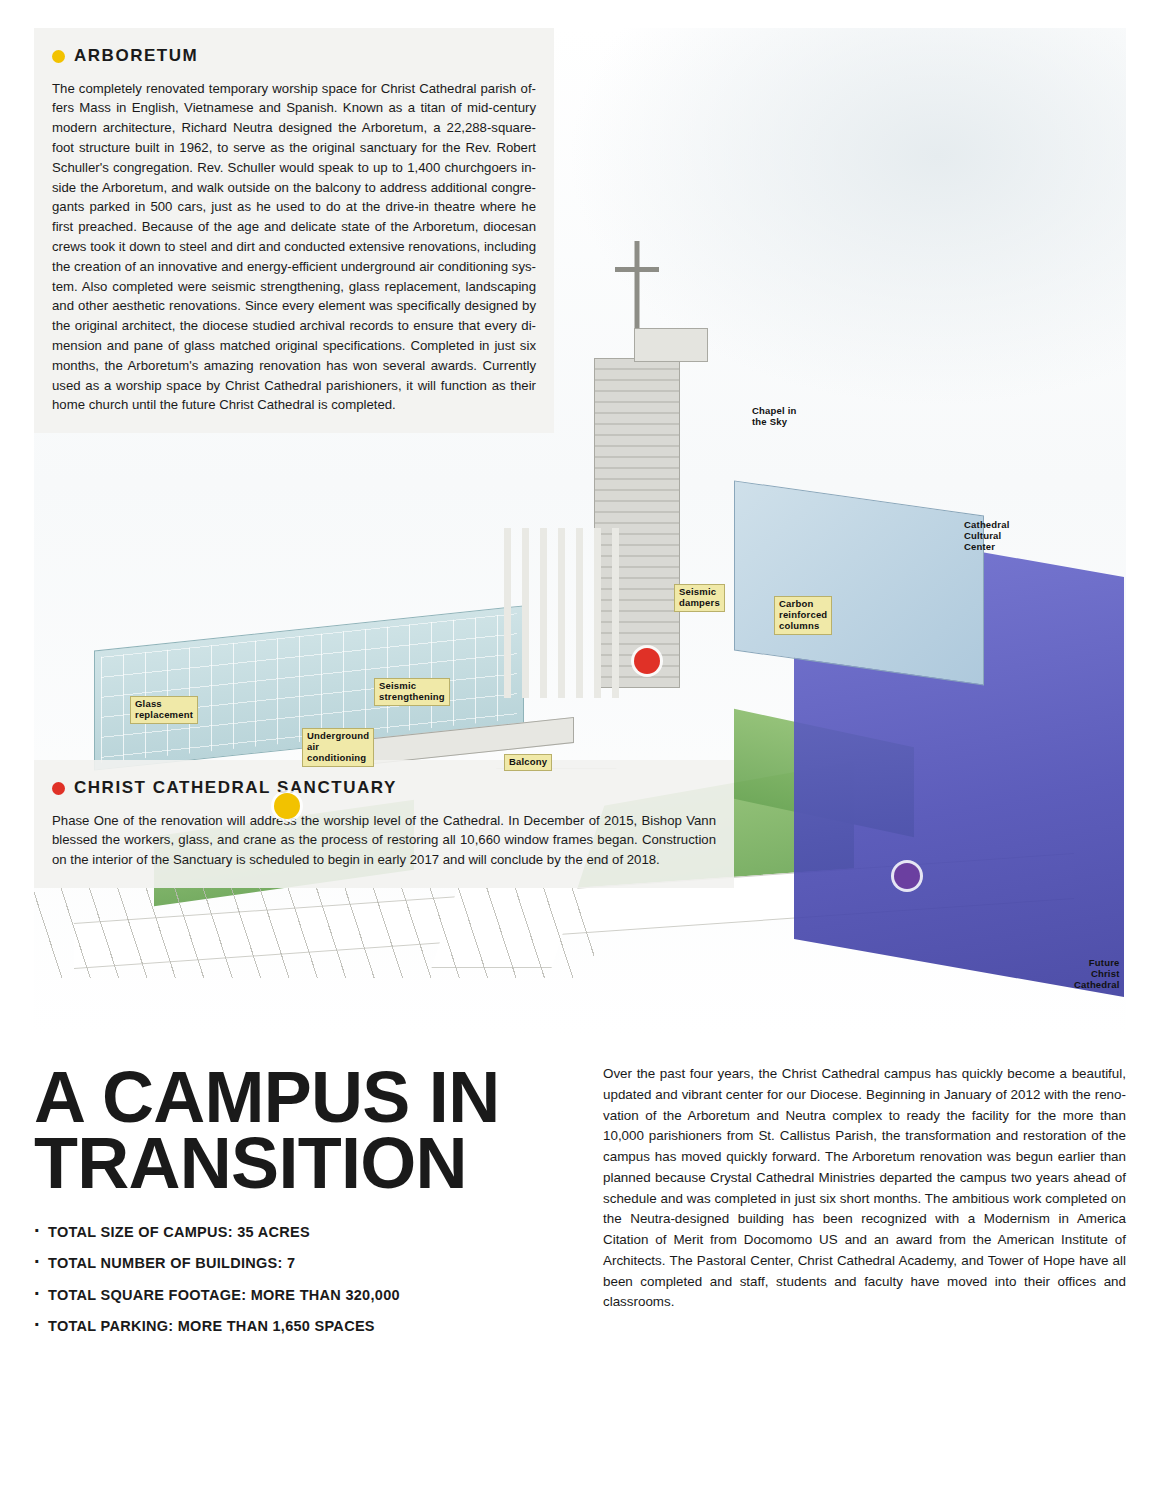Chapel in
the Sky Seismic
dampers Carbon
reinforced
columns Cathedral
Cultural
Center Future
Christ
Cathedral Glass
replacement Seismic
strengthening Underground
air
conditioning Balcony
Arboretum
The completely renovated temporary worship space for Christ Cathedral parish offers Mass in English, Vietnamese and Spanish. Known as a titan of mid-century modern architecture, Richard Neutra designed the Arboretum, a 22,288-square-foot structure built in 1962, to serve as the original sanctuary for the Rev. Robert Schuller's congregation. Rev. Schuller would speak to up to 1,400 churchgoers inside the Arboretum, and walk outside on the balcony to address additional congregants parked in 500 cars, just as he used to do at the drive-in theatre where he first preached. Because of the age and delicate state of the Arboretum, diocesan crews took it down to steel and dirt and conducted extensive renovations, including the creation of an innovative and energy-efficient underground air conditioning system. Also completed were seismic strengthening, glass replacement, landscaping and other aesthetic renovations. Since every element was specifically designed by the original architect, the diocese studied archival records to ensure that every dimension and pane of glass matched original specifications. Completed in just six months, the Arboretum's amazing renovation has won several awards. Currently used as a worship space by Christ Cathedral parishioners, it will function as their home church until the future Christ Cathedral is completed.
Christ Cathedral Sanctuary
Phase One of the renovation will address the worship level of the Cathedral. In December of 2015, Bishop Vann blessed the workers, glass, and crane as the process of restoring all 10,660 window frames began. Construction on the interior of the Sanctuary is scheduled to begin in early 2017 and will conclude by the end of 2018.
A Campus in
Transition
Total size of campus: 35 acres
Total number of buildings: 7
Total square footage: more than 320,000
Total parking: more than 1,650 spaces
Over the past four years, the Christ Cathedral campus has quickly become a beautiful, updated and vibrant center for our Diocese. Beginning in January of 2012 with the renovation of the Arboretum and Neutra complex to ready the facility for the more than 10,000 parishioners from St. Callistus Parish, the transformation and restoration of the campus has moved quickly forward. The Arboretum renovation was begun earlier than planned because Crystal Cathedral Ministries departed the campus two years ahead of schedule and was completed in just six short months. The ambitious work completed on the Neutra-designed building has been recognized with a Modernism in America Citation of Merit from Docomomo US and an award from the American Institute of Architects. The Pastoral Center, Christ Cathedral Academy, and Tower of Hope have all been completed and staff, students and faculty have moved into their offices and classrooms.